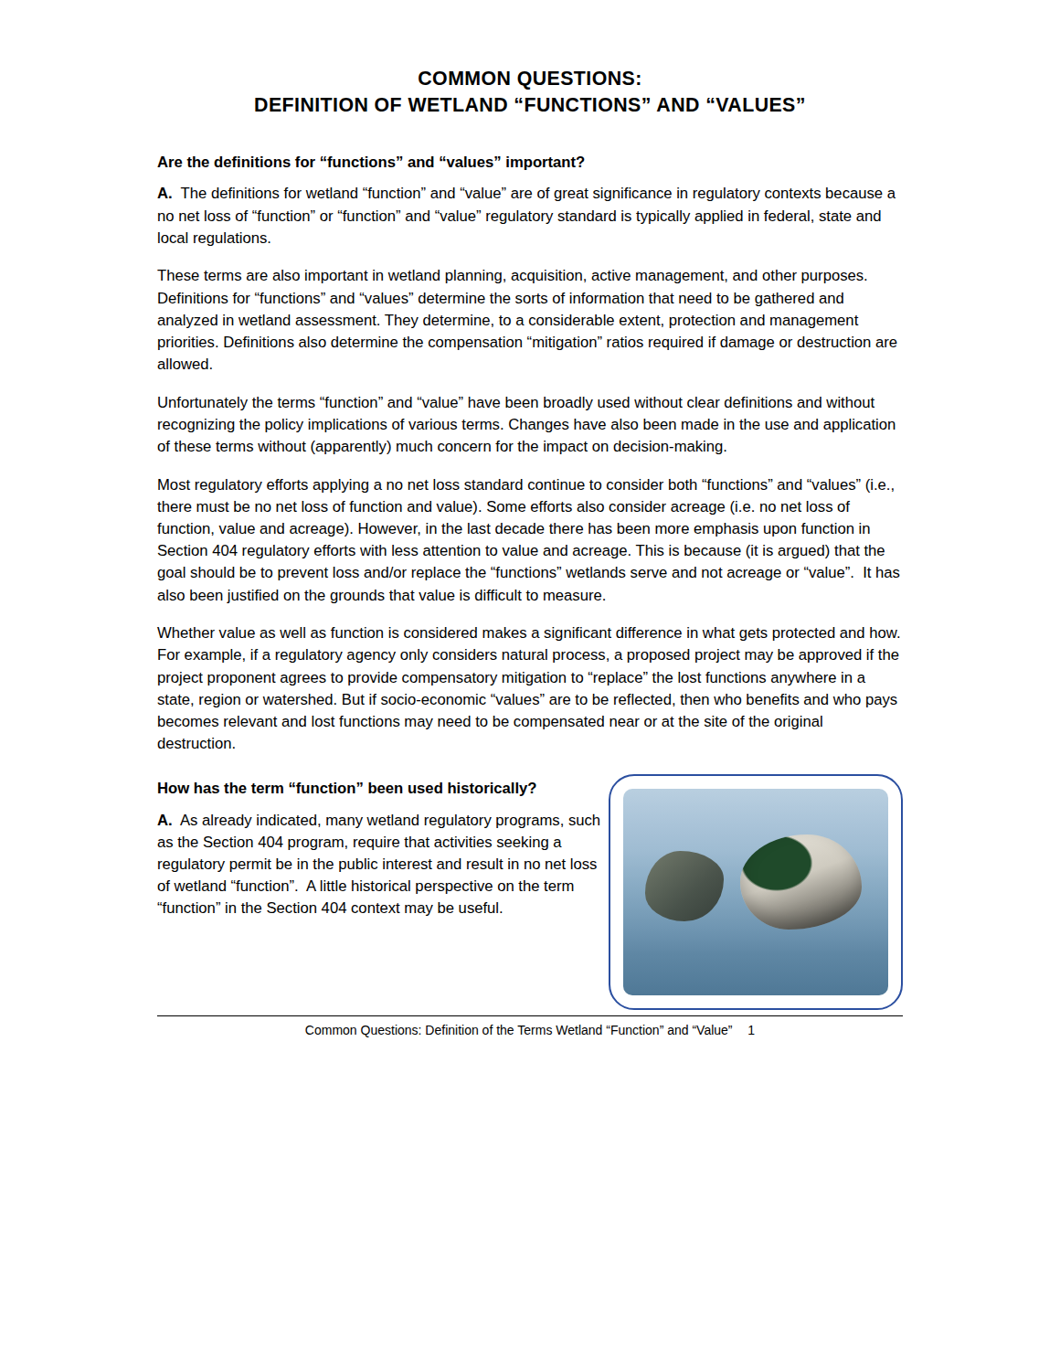COMMON QUESTIONS:DEFINITION OF WETLAND “FUNCTIONS” AND “VALUES”
Are the definitions for “functions” and “values” important?
A. The definitions for wetland “function” and “value” are of great significance in regulatory contexts because a no net loss of “function” or “function” and “value” regulatory standard is typically applied in federal, state and local regulations.
These terms are also important in wetland planning, acquisition, active management, and other purposes. Definitions for “functions” and “values” determine the sorts of information that need to be gathered and analyzed in wetland assessment. They determine, to a considerable extent, protection and management priorities. Definitions also determine the compensation “mitigation” ratios required if damage or destruction are allowed.
Unfortunately the terms “function” and “value” have been broadly used without clear definitions and without recognizing the policy implications of various terms. Changes have also been made in the use and application of these terms without (apparently) much concern for the impact on decision-making.
Most regulatory efforts applying a no net loss standard continue to consider both “functions” and “values” (i.e., there must be no net loss of function and value). Some efforts also consider acreage (i.e. no net loss of function, value and acreage). However, in the last decade there has been more emphasis upon function in Section 404 regulatory efforts with less attention to value and acreage. This is because (it is argued) that the goal should be to prevent loss and/or replace the “functions” wetlands serve and not acreage or “value”. It has also been justified on the grounds that value is difficult to measure.
Whether value as well as function is considered makes a significant difference in what gets protected and how. For example, if a regulatory agency only considers natural process, a proposed project may be approved if the project proponent agrees to provide compensatory mitigation to “replace” the lost functions anywhere in a state, region or watershed. But if socio-economic “values” are to be reflected, then who benefits and who pays becomes relevant and lost functions may need to be compensated near or at the site of the original destruction.
How has the term “function” been used historically?
A. As already indicated, many wetland regulatory programs, such as the Section 404 program, require that activities seeking a regulatory permit be in the public interest and result in no net loss of wetland “function”. A little historical perspective on the term “function” in the Section 404 context may be useful.
Common Questions: Definition of the Terms Wetland “Function” and “Value”1